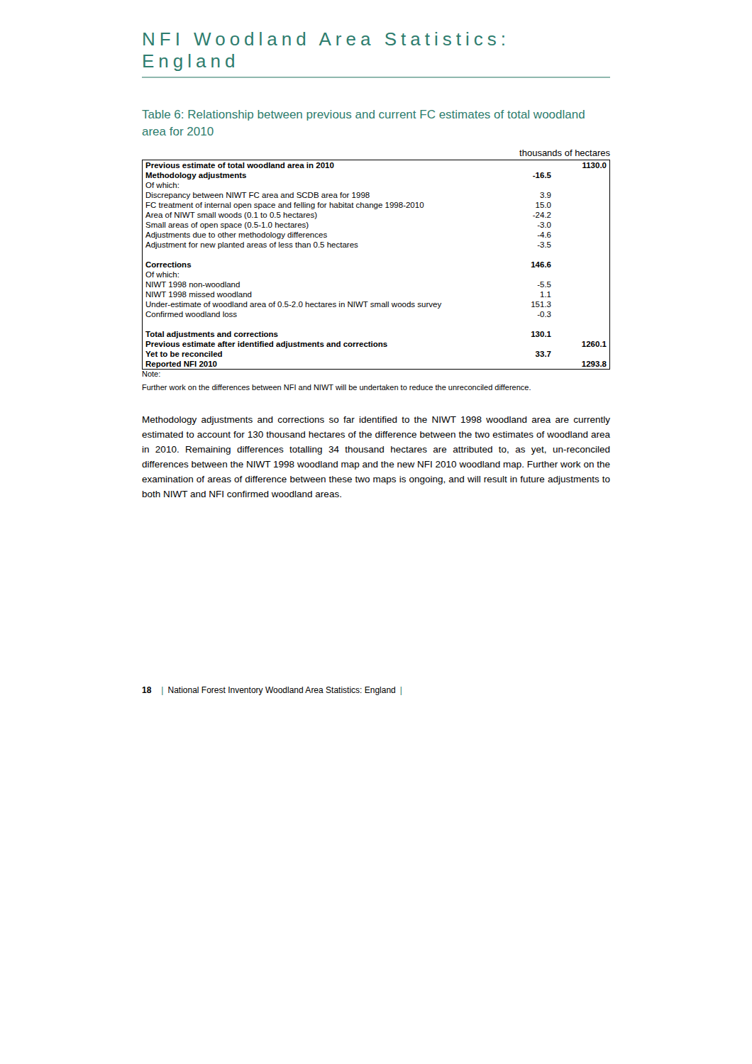NFI Woodland Area Statistics: England
Table 6: Relationship between previous and current FC estimates of total woodland area for 2010
thousands of hectares
| Previous estimate of total woodland area in 2010 | | 1130.0 |
| Methodology adjustments | -16.5 | |
| Of which: | | |
| Discrepancy between NIWT FC area and SCDB area for 1998 | 3.9 | |
| FC treatment of internal open space and felling for habitat change 1998-2010 | 15.0 | |
| Area of NIWT small woods (0.1 to 0.5 hectares) | -24.2 | |
| Small areas of open space (0.5-1.0 hectares) | -3.0 | |
| Adjustments due to other methodology differences | -4.6 | |
| Adjustment for new planted areas of less than 0.5 hectares | -3.5 | |
| Corrections | 146.6 | |
| Of which: | | |
| NIWT 1998 non-woodland | -5.5 | |
| NIWT 1998 missed woodland | 1.1 | |
| Under-estimate of woodland area of 0.5-2.0 hectares in NIWT small woods survey | 151.3 | |
| Confirmed woodland loss | -0.3 | |
| Total adjustments and corrections | 130.1 | |
| Previous estimate after identified adjustments and corrections | | 1260.1 |
| Yet to be reconciled | 33.7 | |
| Reported NFI 2010 | | 1293.8 |
Note:
Further work on the differences between NFI and NIWT will be undertaken to reduce the unreconciled difference.
Methodology adjustments and corrections so far identified to the NIWT 1998 woodland area are currently estimated to account for 130 thousand hectares of the difference between the two estimates of woodland area in 2010. Remaining differences totalling 34 thousand hectares are attributed to, as yet, un-reconciled differences between the NIWT 1998 woodland map and the new NFI 2010 woodland map. Further work on the examination of areas of difference between these two maps is ongoing, and will result in future adjustments to both NIWT and NFI confirmed woodland areas.
18|National Forest Inventory Woodland Area Statistics: England|